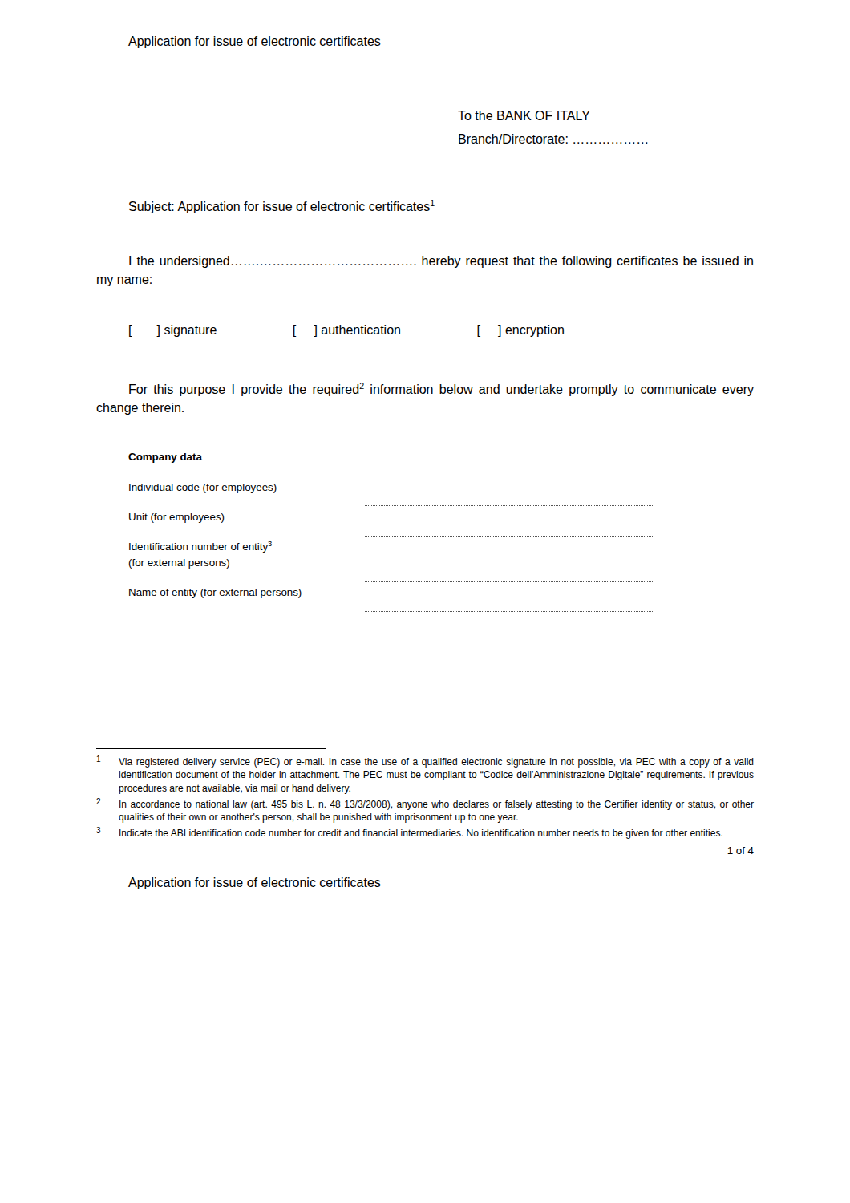Application for issue of electronic certificates
To the BANK OF ITALY
Branch/Directorate: ………………
Subject: Application for issue of electronic certificates1
I the undersigned…….………………………………. hereby request that the following certificates be issued in my name:
[ ] signature [ ] authentication [ ] encryption
For this purpose I provide the required2 information below and undertake promptly to communicate every change therein.
Company data
| Individual code (for employees) | |
| Unit (for employees) | |
| Identification number of entity 3 (for external persons) | |
| Name of entity (for external persons) | |
Via registered delivery service (PEC) or e-mail. In case the use of a qualified electronic signature in not possible, via PEC with a copy of a valid identification document of the holder in attachment. The PEC must be compliant to “Codice dell’Amministrazione Digitale” requirements. If previous procedures are not available, via mail or hand delivery.
In accordance to national law (art. 495 bis L. n. 48 13/3/2008), anyone who declares or falsely attesting to the Certifier identity or status, or other qualities of their own or another's person, shall be punished with imprisonment up to one year.
Indicate the ABI identification code number for credit and financial intermediaries. No identification number needs to be given for other entities.
1 of 4
Application for issue of electronic certificates